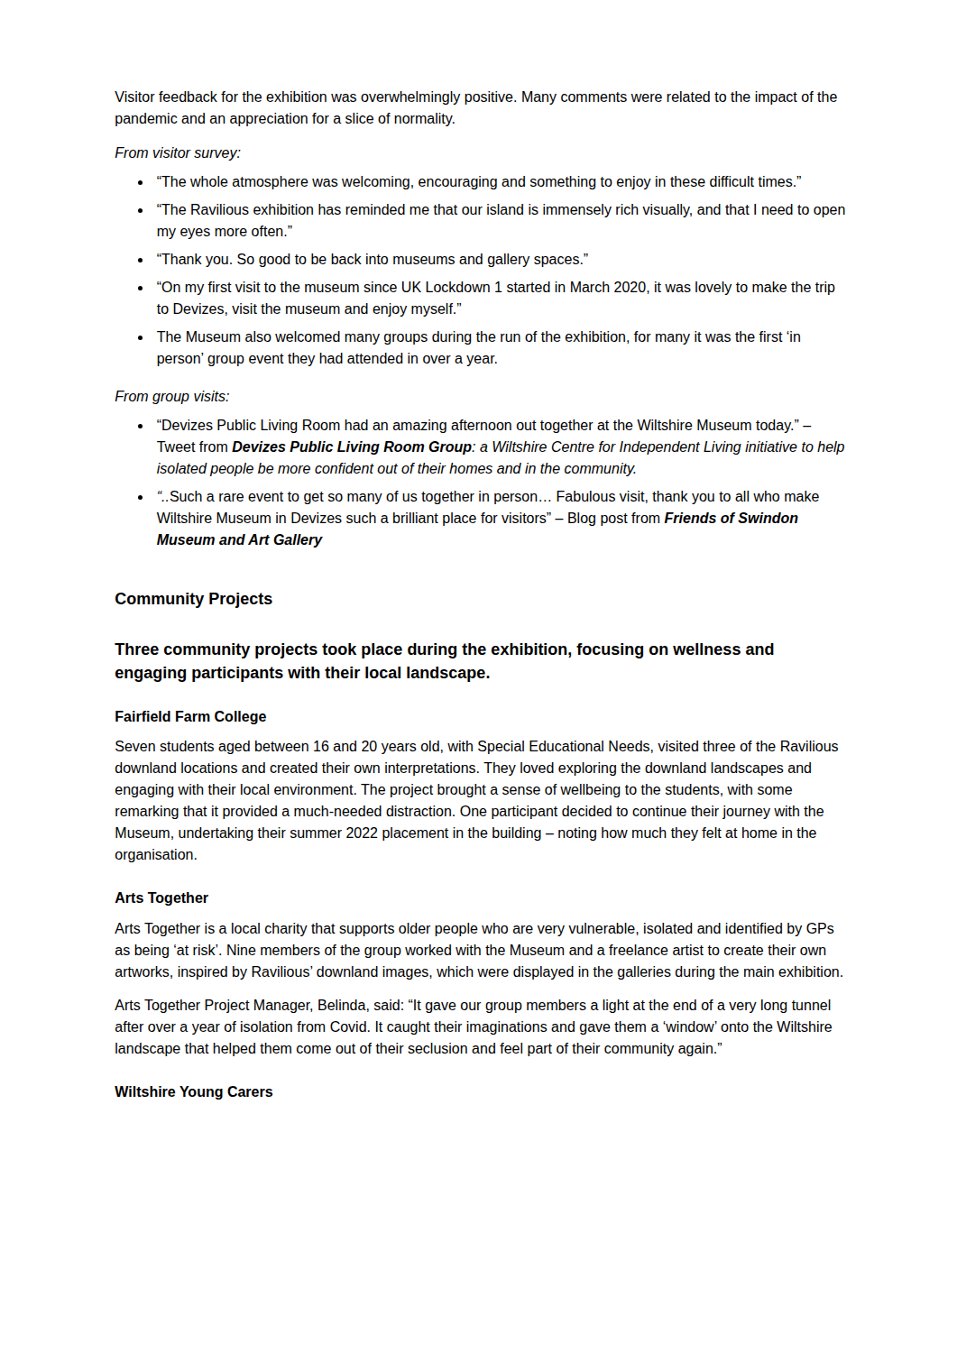Visitor feedback for the exhibition was overwhelmingly positive. Many comments were related to the impact of the pandemic and an appreciation for a slice of normality.
From visitor survey:
“The whole atmosphere was welcoming, encouraging and something to enjoy in these difficult times.”
“The Ravilious exhibition has reminded me that our island is immensely rich visually, and that I need to open my eyes more often.”
“Thank you. So good to be back into museums and gallery spaces.”
“On my first visit to the museum since UK Lockdown 1 started in March 2020, it was lovely to make the trip to Devizes, visit the museum and enjoy myself.”
The Museum also welcomed many groups during the run of the exhibition, for many it was the first ‘in person’ group event they had attended in over a year.
From group visits:
“Devizes Public Living Room had an amazing afternoon out together at the Wiltshire Museum today.” – Tweet from Devizes Public Living Room Group: a Wiltshire Centre for Independent Living initiative to help isolated people be more confident out of their homes and in the community.
“.. Such a rare event to get so many of us together in person… Fabulous visit, thank you to all who make Wiltshire Museum in Devizes such a brilliant place for visitors” – Blog post from Friends of Swindon Museum and Art Gallery
Community Projects
Three community projects took place during the exhibition, focusing on wellness and engaging participants with their local landscape.
Fairfield Farm College
Seven students aged between 16 and 20 years old, with Special Educational Needs, visited three of the Ravilious downland locations and created their own interpretations. They loved exploring the downland landscapes and engaging with their local environment. The project brought a sense of wellbeing to the students, with some remarking that it provided a much-needed distraction. One participant decided to continue their journey with the Museum, undertaking their summer 2022 placement in the building – noting how much they felt at home in the organisation.
Arts Together
Arts Together is a local charity that supports older people who are very vulnerable, isolated and identified by GPs as being ‘at risk’. Nine members of the group worked with the Museum and a freelance artist to create their own artworks, inspired by Ravilious’ downland images, which were displayed in the galleries during the main exhibition.
Arts Together Project Manager, Belinda, said: “It gave our group members a light at the end of a very long tunnel after over a year of isolation from Covid. It caught their imaginations and gave them a ‘window’ onto the Wiltshire landscape that helped them come out of their seclusion and feel part of their community again.”
Wiltshire Young Carers